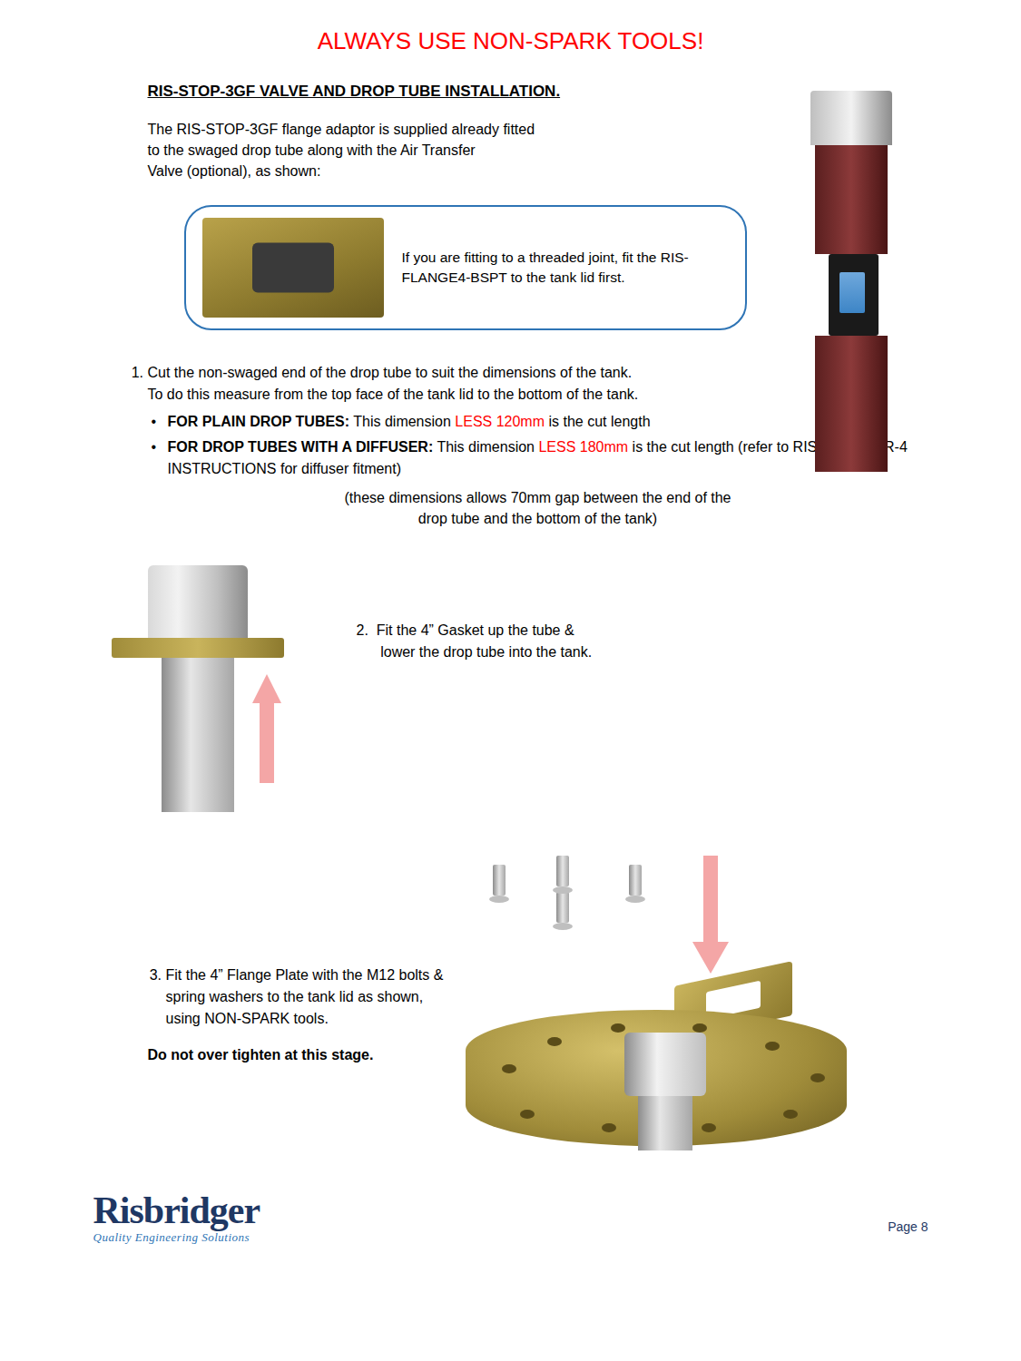ALWAYS USE NON-SPARK TOOLS!
RIS-STOP-3GF VALVE AND DROP TUBE INSTALLATION.
The RIS-STOP-3GF flange adaptor is supplied already fitted
to the swaged drop tube along with the Air Transfer
Valve (optional), as shown:
If you are fitting to a threaded joint, fit the RIS-FLANGE4-BSPT to the tank lid first.
Cut the non-swaged end of the drop tube to suit the dimensions of the tank.
To do this measure from the top face of the tank lid to the bottom of the tank.
FOR PLAIN DROP TUBES: This dimension LESS 120mm is the cut length
FOR DROP TUBES WITH A DIFFUSER: This dimension LESS 180mm is the cut length (refer to RIS-DIFFUSER-4 INSTRUCTIONS for diffuser fitment)
(these dimensions allows 70mm gap between the end of the
drop tube and the bottom of the tank)
2. Fit the 4” Gasket up the tube &
lower the drop tube into the tank.
Fit the 4” Flange Plate with the M12 bolts & spring washers to the tank lid as shown, using NON-SPARK tools.
Do not over tighten at this stage.
Risbridger
Quality Engineering Solutions
Page 8